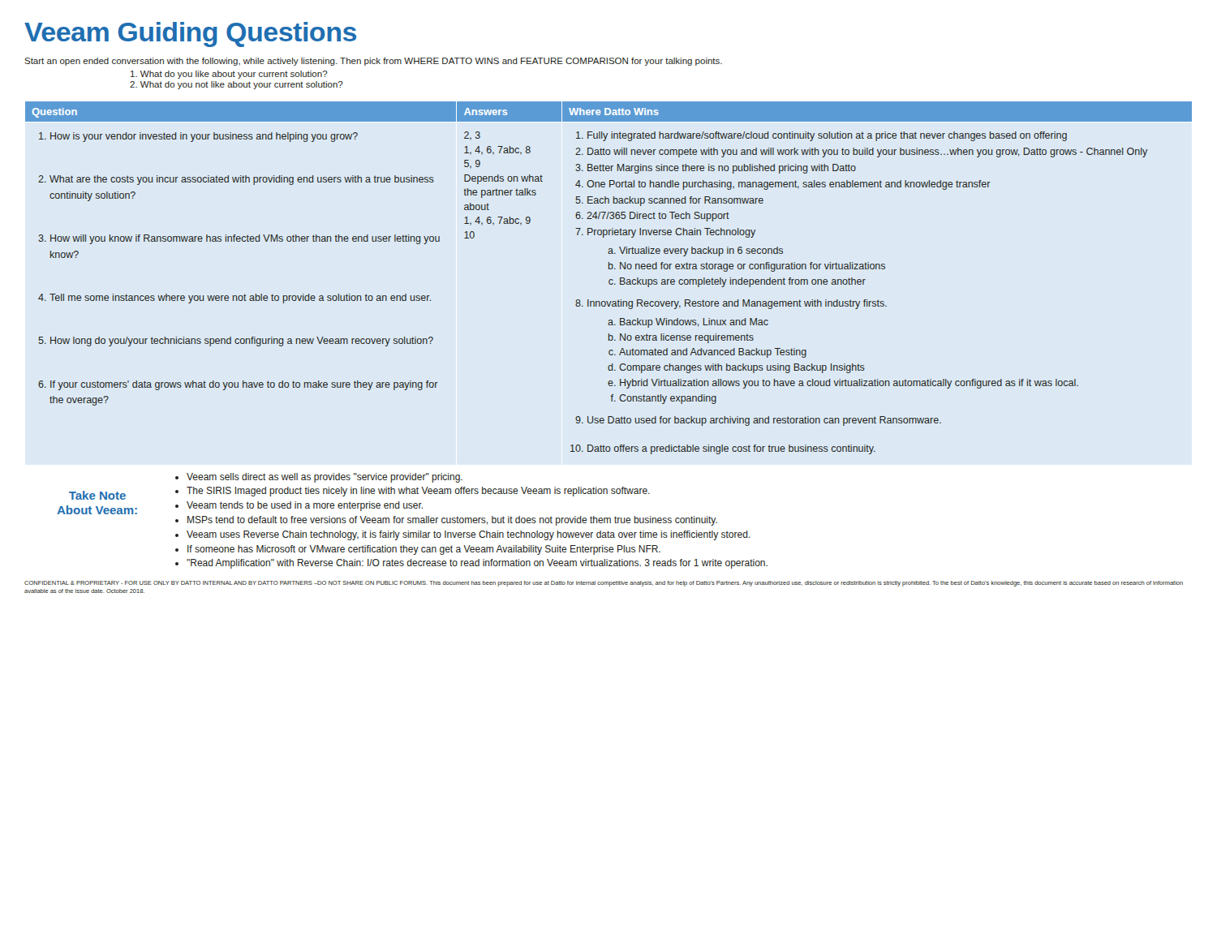Veeam Guiding Questions
Start an open ended conversation with the following, while actively listening. Then pick from WHERE DATTO WINS and FEATURE COMPARISON for your talking points.
1. What do you like about your current solution?
2. What do you not like about your current solution?
| Question | Answers | Where Datto Wins |
| --- | --- | --- |
| How is your vendor invested in your business and helping you grow? What are the costs you incur associated with providing end users with a true business continuity solution? How will you know if Ransomware has infected VMs other than the end user letting you know? Tell me some instances where you were not able to provide a solution to an end user. How long do you/your technicians spend configuring a new Veeam recovery solution? If your customers' data grows what do you have to do to make sure they are paying for the overage? | 2, 3 1, 4, 6, 7abc, 8 5, 9 Depends on what the partner talks about 1, 4, 6, 7abc, 9 10 | Fully integrated hardware/software/cloud continuity solution at a price that never changes based on offering Datto will never compete with you and will work with you to build your business…when you grow, Datto grows - Channel Only Better Margins since there is no published pricing with Datto One Portal to handle purchasing, management, sales enablement and knowledge transfer Each backup scanned for Ransomware 24/7/365 Direct to Tech Support Proprietary Inverse Chain Technology Virtualize every backup in 6 seconds No need for extra storage or configuration for virtualizations Backups are completely independent from one another Innovating Recovery, Restore and Management with industry firsts. Backup Windows, Linux and Mac No extra license requirements Automated and Advanced Backup Testing Compare changes with backups using Backup Insights Hybrid Virtualization allows you to have a cloud virtualization automatically configured as if it was local. Constantly expanding Use Datto used for backup archiving and restoration can prevent Ransomware. Datto offers a predictable single cost for true business continuity. |
Take Note
About Veeam:
Veeam sells direct as well as provides "service provider" pricing.
The SIRIS Imaged product ties nicely in line with what Veeam offers because Veeam is replication software.
Veeam tends to be used in a more enterprise end user.
MSPs tend to default to free versions of Veeam for smaller customers, but it does not provide them true business continuity.
Veeam uses Reverse Chain technology, it is fairly similar to Inverse Chain technology however data over time is inefficiently stored.
If someone has Microsoft or VMware certification they can get a Veeam Availability Suite Enterprise Plus NFR.
"Read Amplification" with Reverse Chain: I/O rates decrease to read information on Veeam virtualizations. 3 reads for 1 write operation.
CONFIDENTIAL & PROPRIETARY - FOR USE ONLY BY DATTO INTERNAL AND BY DATTO PARTNERS –DO NOT SHARE ON PUBLIC FORUMS. This document has been prepared for use at Datto for internal competitive analysis, and for help of Datto's Partners. Any unauthorized use, disclosure or redistribution is strictly prohibited. To the best of Datto's knowledge, this document is accurate based on research of information available as of the issue date. October 2018.